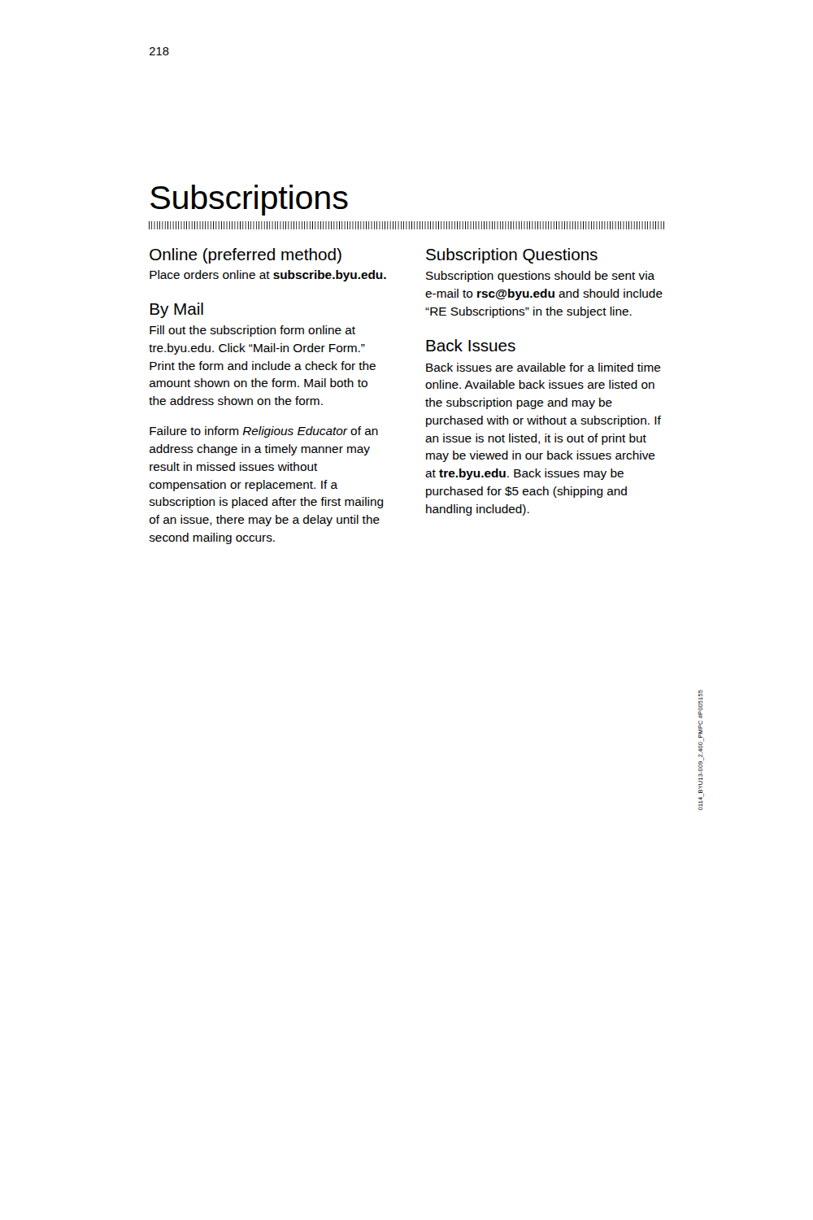218
Subscriptions
Online (preferred method)
Place orders online at subscribe.byu.edu.
By Mail
Fill out the subscription form online at tre.byu.edu. Click “Mail-in Order Form.” Print the form and include a check for the amount shown on the form. Mail both to the address shown on the form.
Failure to inform Religious Educator of an address change in a timely manner may result in missed issues without compensation or replacement. If a subscription is placed after the first mailing of an issue, there may be a delay until the second mailing occurs.
Subscription Questions
Subscription questions should be sent via e-mail to rsc@byu.edu and should include “RE Subscriptions” in the subject line.
Back Issues
Back issues are available for a limited time online. Available back issues are listed on the subscription page and may be purchased with or without a subscription. If an issue is not listed, it is out of print but may be viewed in our back issues archive at tre.byu.edu. Back issues may be purchased for $5 each (shipping and handling included).
0114_BYU13-009_2,400_PMPC #P005155